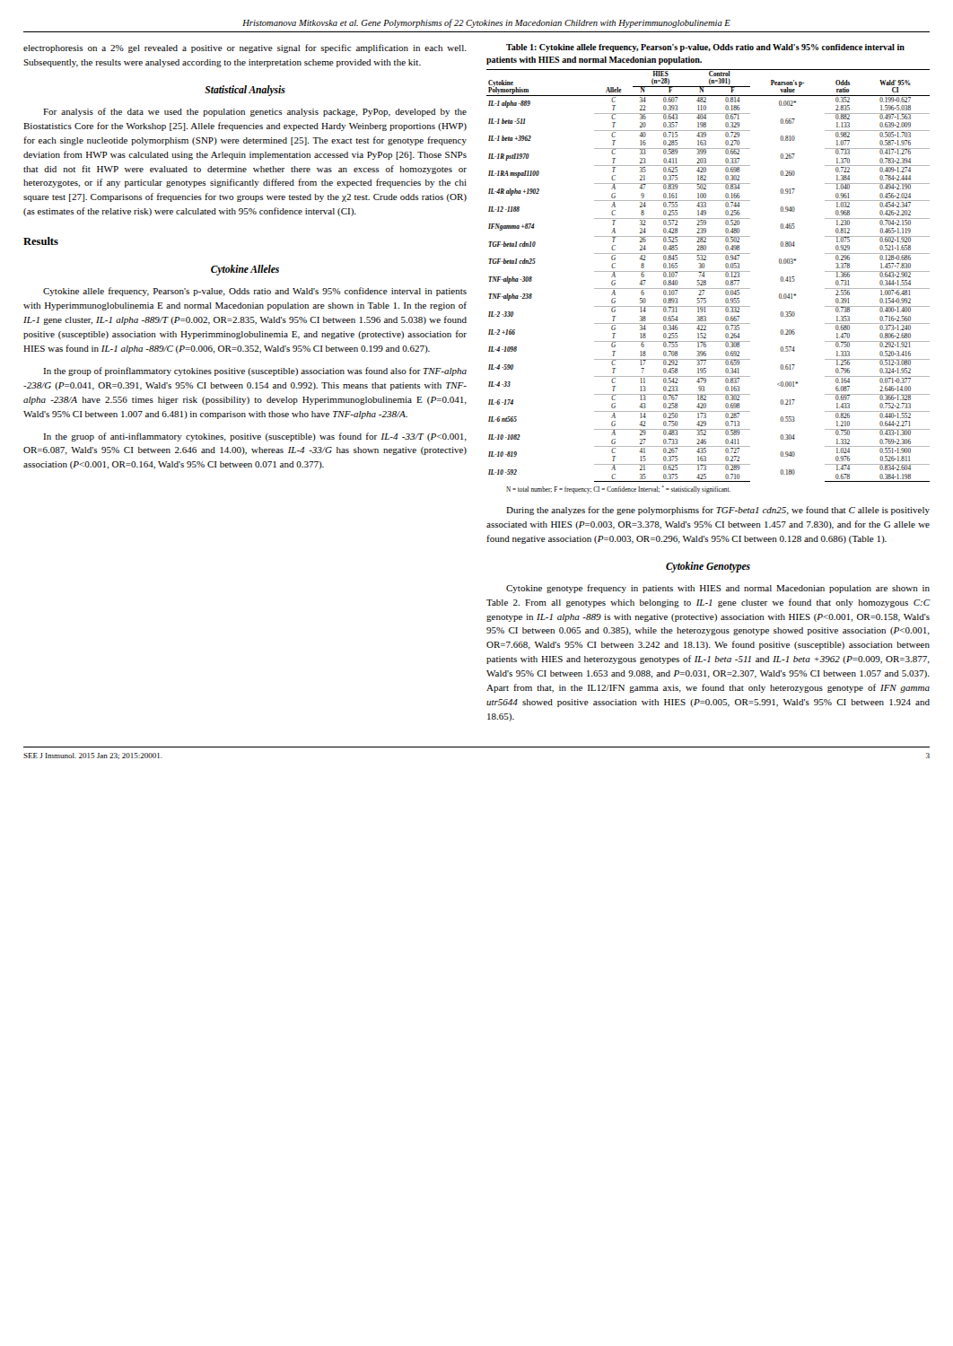Hristomanova Mitkovska et al. Gene Polymorphisms of 22 Cytokines in Macedonian Children with Hyperimmunoglobulinemia E
electrophoresis on a 2% gel revealed a positive or negative signal for specific amplification in each well. Subsequently, the results were analysed according to the interpretation scheme provided with the kit.
Statistical Analysis
For analysis of the data we used the population genetics analysis package, PyPop, developed by the Biostatistics Core for the Workshop [25]. Allele frequencies and expected Hardy Weinberg proportions (HWP) for each single nucleotide polymorphism (SNP) were determined [25]. The exact test for genotype frequency deviation from HWP was calculated using the Arlequin implementation accessed via PyPop [26]. Those SNPs that did not fit HWP were evaluated to determine whether there was an excess of homozygotes or heterozygotes, or if any particular genotypes significantly differed from the expected frequencies by the chi square test [27]. Comparisons of frequencies for two groups were tested by the χ2 test. Crude odds ratios (OR) (as estimates of the relative risk) were calculated with 95% confidence interval (CI).
Results
Cytokine Alleles
Cytokine allele frequency, Pearson's p-value, Odds ratio and Wald's 95% confidence interval in patients with Hyperimmunoglobulinemia E and normal Macedonian population are shown in Table 1. In the region of IL-1 gene cluster, IL-1 alpha -889/T (P=0.002, OR=2.835, Wald's 95% CI between 1.596 and 5.038) we found positive (susceptible) association with Hyperimminoglobulinemia E, and negative (protective) association for HIES was found in IL-1 alpha -889/C (P=0.006, OR=0.352, Wald's 95% CI between 0.199 and 0.627).
In the group of proinflammatory cytokines positive (susceptible) association was found also for TNF-alpha -238/G (P=0.041, OR=0.391, Wald's 95% CI between 0.154 and 0.992). This means that patients with TNF-alpha -238/A have 2.556 times higer risk (possibility) to develop Hyperimmunoglobulinemia E (P=0.041, Wald's 95% CI between 1.007 and 6.481) in comparison with those who have TNF-alpha -238/A.
In the gruop of anti-inflammatory cytokines, positive (susceptible) was found for IL-4 -33/T (P<0.001, OR=6.087, Wald's 95% CI between 2.646 and 14.00), whereas IL-4 -33/G has shown negative (protective) association (P<0.001, OR=0.164, Wald's 95% CI between 0.071 and 0.377).
Table 1: Cytokine allele frequency, Pearson's p-value, Odds ratio and Wald's 95% confidence interval in patients with HIES and normal Macedonian population.
| Cytokine Polymorphism | Allele | HIES (n=28) | Control (n=301) | Pearson's p- value | Odds ratio | Wald' 95% CI |
| --- | --- | --- | --- | --- | --- | --- |
| N | F | N | F |
| IL-1 alpha -889 | C | 34 | 0.607 | 482 | 0.814 | 0.002* | 0.352 | 0.199-0.627 |
| T | 22 | 0.393 | 110 | 0.186 | 2.835 | 1.596-5.038 |
| IL-1 beta -511 | C | 36 | 0.643 | 404 | 0.671 | 0.667 | 0.882 | 0.497-1.563 |
| T | 20 | 0.357 | 198 | 0.329 | 1.133 | 0.639-2.009 |
| IL-1 beta +3962 | C | 40 | 0.715 | 439 | 0.729 | 0.810 | 0.982 | 0.505-1.703 |
| T | 16 | 0.285 | 163 | 0.270 | 1.077 | 0.587-1.976 |
| IL-1R pstI1970 | C | 33 | 0.589 | 399 | 0.662 | 0.267 | 0.733 | 0.417-1.276 |
| T | 23 | 0.411 | 203 | 0.337 | 1.370 | 0.783-2.394 |
| IL-1RA mspaI1100 | T | 35 | 0.625 | 420 | 0.698 | 0.260 | 0.722 | 0.409-1.274 |
| C | 21 | 0.375 | 182 | 0.302 | 1.384 | 0.784-2.444 |
| IL-4R alpha +1902 | A | 47 | 0.839 | 502 | 0.834 | 0.917 | 1.040 | 0.494-2.190 |
| G | 9 | 0.161 | 100 | 0.166 | 0.961 | 0.456-2.024 |
| IL-12 -1188 | A | 24 | 0.755 | 433 | 0.744 | 0.940 | 1.032 | 0.454-2.347 |
| C | 8 | 0.255 | 149 | 0.256 | 0.968 | 0.426-2.202 |
| IFNgamma +874 | T | 32 | 0.572 | 259 | 0.520 | 0.465 | 1.230 | 0.704-2.150 |
| A | 24 | 0.428 | 239 | 0.480 | 0.812 | 0.465-1.119 |
| TGF-beta1 cdn10 | T | 26 | 0.525 | 282 | 0.502 | 0.804 | 1.075 | 0.602-1.920 |
| C | 24 | 0.485 | 280 | 0.498 | 0.929 | 0.521-1.658 |
| TGF-beta1 cdn25 | G | 42 | 0.845 | 532 | 0.947 | 0.003* | 0.296 | 0.128-0.686 |
| C | 8 | 0.165 | 30 | 0.053 | 3.378 | 1.457-7.830 |
| TNF-alpha -308 | A | 6 | 0.107 | 74 | 0.123 | 0.415 | 1.366 | 0.643-2.902 |
| G | 47 | 0.840 | 528 | 0.877 | 0.731 | 0.344-1.554 |
| TNF-alpha -238 | A | 6 | 0.107 | 27 | 0.045 | 0.041* | 2.556 | 1.007-6.481 |
| G | 50 | 0.893 | 575 | 0.955 | 0.391 | 0.154-0.992 |
| IL-2 -330 | G | 14 | 0.731 | 191 | 0.332 | 0.350 | 0.738 | 0.400-1.400 |
| T | 38 | 0.654 | 383 | 0.667 | 1.353 | 0.716-2.560 |
| IL-2 +166 | G | 34 | 0.346 | 422 | 0.735 | 0.206 | 0.680 | 0.373-1.240 |
| T | 18 | 0.255 | 152 | 0.264 | 1.470 | 0.806-2.680 |
| IL-4 -1098 | G | 6 | 0.755 | 176 | 0.308 | 0.574 | 0.750 | 0.292-1.921 |
| T | 18 | 0.708 | 396 | 0.692 | 1.333 | 0.520-3.416 |
| IL-4 -590 | C | 17 | 0.292 | 377 | 0.659 | 0.617 | 1.256 | 0.512-3.080 |
| T | 7 | 0.458 | 195 | 0.341 | 0.796 | 0.324-1.952 |
| IL-4 -33 | C | 11 | 0.542 | 479 | 0.837 | <0.001* | 0.164 | 0.071-0.377 |
| T | 13 | 0.233 | 93 | 0.163 | 6.087 | 2.646-14.00 |
| IL-6 -174 | C | 13 | 0.767 | 182 | 0.302 | 0.217 | 0.697 | 0.366-1.328 |
| G | 43 | 0.258 | 420 | 0.698 | 1.433 | 0.752-2.733 |
| IL-6 nt565 | A | 14 | 0.250 | 173 | 0.287 | 0.553 | 0.826 | 0.440-1.552 |
| G | 42 | 0.750 | 429 | 0.713 | 1.210 | 0.644-2.271 |
| IL-10 -1082 | A | 29 | 0.483 | 352 | 0.589 | 0.304 | 0.750 | 0.433-1.300 |
| G | 27 | 0.733 | 246 | 0.411 | 1.332 | 0.769-2.306 |
| IL-10 -819 | C | 41 | 0.267 | 435 | 0.727 | 0.940 | 1.024 | 0.551-1.900 |
| T | 15 | 0.375 | 163 | 0.272 | 0.976 | 0.526-1.811 |
| IL-10 -592 | A | 21 | 0.625 | 173 | 0.289 | 0.180 | 1.474 | 0.834-2.604 |
| C | 35 | 0.375 | 425 | 0.710 | 0.678 | 0.384-1.198 |
N = total number; F = frequency; CI = Confidence Interval; * = statistically significant.
During the analyzes for the gene polymorphisms for TGF-beta1 cdn25, we found that C allele is positively associated with HIES (P=0.003, OR=3.378, Wald's 95% CI between 1.457 and 7.830), and for the G allele we found negative association (P=0.003, OR=0.296, Wald's 95% CI between 0.128 and 0.686) (Table 1).
Cytokine Genotypes
Cytokine genotype frequency in patients with HIES and normal Macedonian population are shown in Table 2. From all genotypes which belonging to IL-1 gene cluster we found that only homozygous C:C genotype in IL-1 alpha -889 is with negative (protective) association with HIES (P<0.001, OR=0.158, Wald's 95% CI between 0.065 and 0.385), while the heterozygous genotype showed positive association (P<0.001, OR=7.668, Wald's 95% CI between 3.242 and 18.13). We found positive (susceptible) association between patients with HIES and heterozygous genotypes of IL-1 beta -511 and IL-1 beta +3962 (P=0.009, OR=3.877, Wald's 95% CI between 1.653 and 9.088, and P=0.031, OR=2.307, Wald's 95% CI between 1.057 and 5.037). Apart from that, in the IL12/IFN gamma axis, we found that only heterozygous genotype of IFN gamma utr5644 showed positive association with HIES (P=0.005, OR=5.991, Wald's 95% CI between 1.924 and 18.65).
SEE J Immunol. 2015 Jan 23; 2015:20001. 3